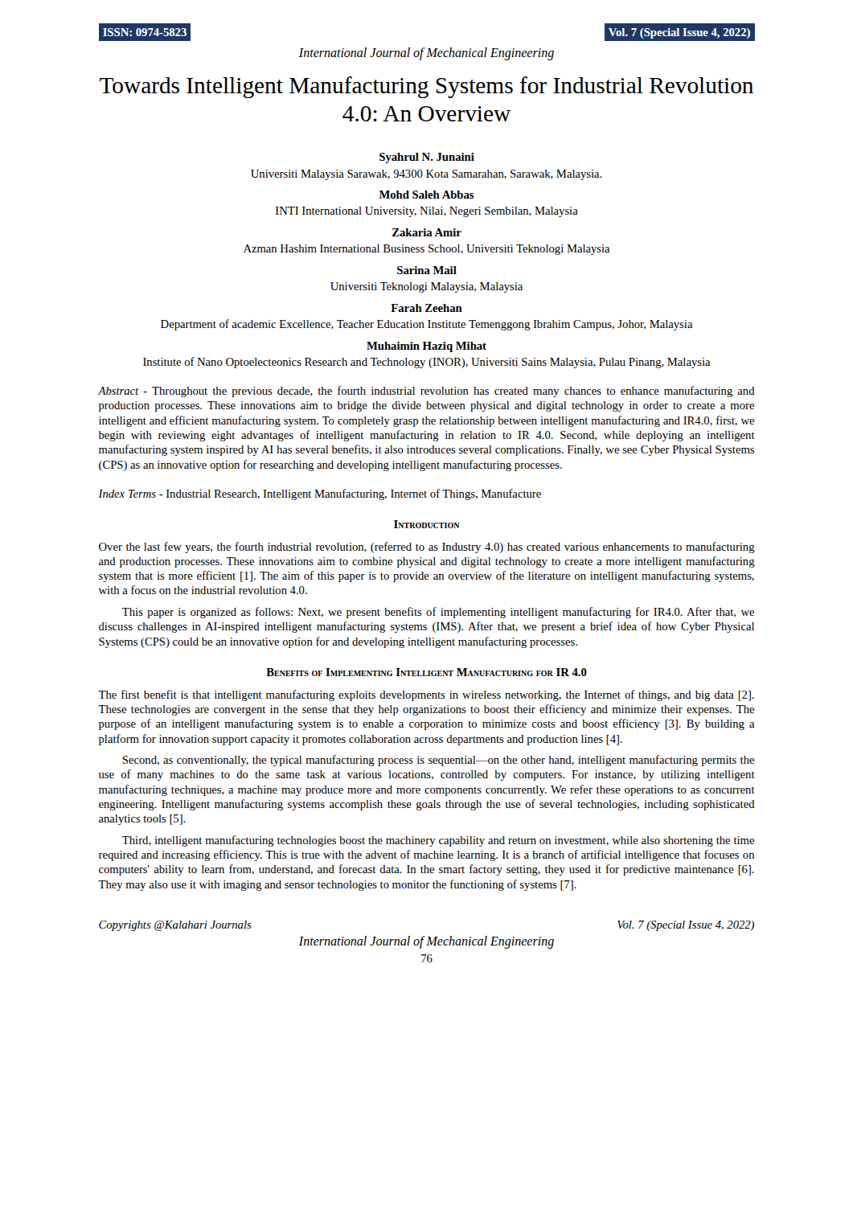ISSN: 0974-5823 Vol. 7 (Special Issue 4, 2022)
International Journal of Mechanical Engineering
Towards Intelligent Manufacturing Systems for Industrial Revolution 4.0: An Overview
Syahrul N. Junaini
Universiti Malaysia Sarawak, 94300 Kota Samarahan, Sarawak, Malaysia.
Mohd Saleh Abbas
INTI International University, Nilai, Negeri Sembilan, Malaysia
Zakaria Amir
Azman Hashim International Business School, Universiti Teknologi Malaysia
Sarina Mail
Universiti Teknologi Malaysia, Malaysia
Farah Zeehan
Department of academic Excellence, Teacher Education Institute Temenggong Ibrahim Campus, Johor, Malaysia
Muhaimin Haziq Mihat
Institute of Nano Optoelecteonics Research and Technology (INOR), Universiti Sains Malaysia, Pulau Pinang, Malaysia
Abstract - Throughout the previous decade, the fourth industrial revolution has created many chances to enhance manufacturing and production processes. These innovations aim to bridge the divide between physical and digital technology in order to create a more intelligent and efficient manufacturing system. To completely grasp the relationship between intelligent manufacturing and IR4.0, first, we begin with reviewing eight advantages of intelligent manufacturing in relation to IR 4.0. Second, while deploying an intelligent manufacturing system inspired by AI has several benefits, it also introduces several complications. Finally, we see Cyber Physical Systems (CPS) as an innovative option for researching and developing intelligent manufacturing processes.
Index Terms - Industrial Research, Intelligent Manufacturing, Internet of Things, Manufacture
Introduction
Over the last few years, the fourth industrial revolution, (referred to as Industry 4.0) has created various enhancements to manufacturing and production processes. These innovations aim to combine physical and digital technology to create a more intelligent manufacturing system that is more efficient [1]. The aim of this paper is to provide an overview of the literature on intelligent manufacturing systems, with a focus on the industrial revolution 4.0.
This paper is organized as follows: Next, we present benefits of implementing intelligent manufacturing for IR4.0. After that, we discuss challenges in AI-inspired intelligent manufacturing systems (IMS). After that, we present a brief idea of how Cyber Physical Systems (CPS) could be an innovative option for and developing intelligent manufacturing processes.
Benefits of Implementing Intelligent Manufacturing for IR 4.0
The first benefit is that intelligent manufacturing exploits developments in wireless networking, the Internet of things, and big data [2]. These technologies are convergent in the sense that they help organizations to boost their efficiency and minimize their expenses. The purpose of an intelligent manufacturing system is to enable a corporation to minimize costs and boost efficiency [3]. By building a platform for innovation support capacity it promotes collaboration across departments and production lines [4].
Second, as conventionally, the typical manufacturing process is sequential—on the other hand, intelligent manufacturing permits the use of many machines to do the same task at various locations, controlled by computers. For instance, by utilizing intelligent manufacturing techniques, a machine may produce more and more components concurrently. We refer these operations to as concurrent engineering. Intelligent manufacturing systems accomplish these goals through the use of several technologies, including sophisticated analytics tools [5].
Third, intelligent manufacturing technologies boost the machinery capability and return on investment, while also shortening the time required and increasing efficiency. This is true with the advent of machine learning. It is a branch of artificial intelligence that focuses on computers' ability to learn from, understand, and forecast data. In the smart factory setting, they used it for predictive maintenance [6]. They may also use it with imaging and sensor technologies to monitor the functioning of systems [7].
Copyrights @Kalahari Journals Vol. 7 (Special Issue 4, 2022)
International Journal of Mechanical Engineering
76